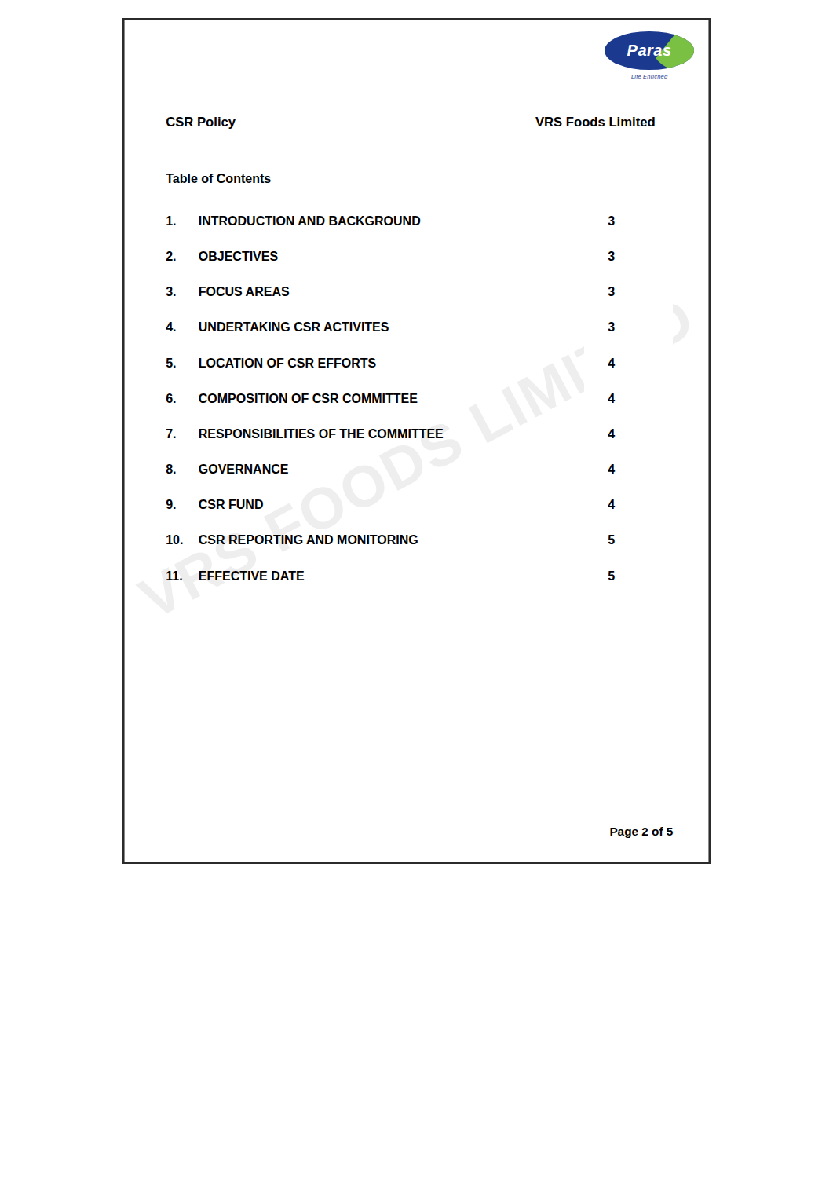VRS FOODS LIMITED
Paras
™
Life Enriched
CSR Policy
VRS Foods Limited
Table of Contents
| 1. | INTRODUCTION AND BACKGROUND | 3 |
| 2. | OBJECTIVES | 3 |
| 3. | FOCUS AREAS | 3 |
| 4. | UNDERTAKING CSR ACTIVITES | 3 |
| 5. | LOCATION OF CSR EFFORTS | 4 |
| 6. | COMPOSITION OF CSR COMMITTEE | 4 |
| 7. | RESPONSIBILITIES OF THE COMMITTEE | 4 |
| 8. | GOVERNANCE | 4 |
| 9. | CSR FUND | 4 |
| 10. | CSR REPORTING AND MONITORING | 5 |
| 11. | EFFECTIVE DATE | 5 |
Page 2 of 5